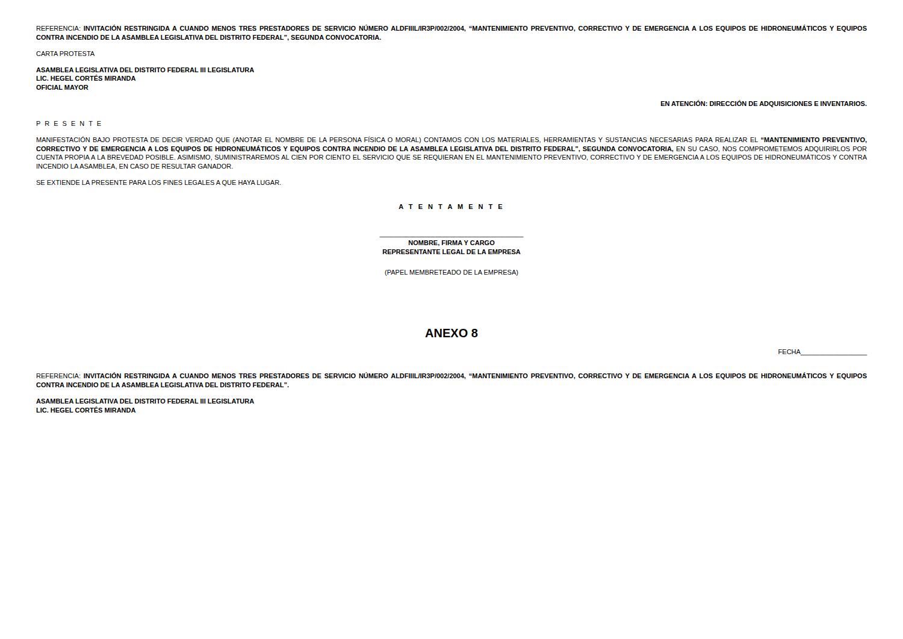REFERENCIA: INVITACIÓN RESTRINGIDA A CUANDO MENOS TRES PRESTADORES DE SERVICIO NÚMERO ALDFIIIL/IR3P/002/2004, “MANTENIMIENTO PREVENTIVO, CORRECTIVO Y DE EMERGENCIA A LOS EQUIPOS DE HIDRONEUMÁTICOS Y EQUIPOS CONTRA INCENDIO DE LA ASAMBLEA LEGISLATIVA DEL DISTRITO FEDERAL”, SEGUNDA CONVOCATORIA.
CARTA PROTESTA
ASAMBLEA LEGISLATIVA DEL DISTRITO FEDERAL III LEGISLATURA
LIC. HEGEL CORTÉS MIRANDA
OFICIAL MAYOR
EN ATENCIÓN: DIRECCIÓN DE ADQUISICIONES E INVENTARIOS.
P R E S E N T E
MANIFESTACIÓN BAJO PROTESTA DE DECIR VERDAD QUE (ANOTAR EL NOMBRE DE LA PERSONA FÍSICA O MORAL) CONTAMOS CON LOS MATERIALES, HERRAMIENTAS Y SUSTANCIAS NECESARIAS PARA REALIZAR EL “MANTENIMIENTO PREVENTIVO, CORRECTIVO Y DE EMERGENCIA A LOS EQUIPOS DE HIDRONEUMÁTICOS Y EQUIPOS CONTRA INCENDIO DE LA ASAMBLEA LEGISLATIVA DEL DISTRITO FEDERAL”, SEGUNDA CONVOCATORIA, EN SU CASO, NOS COMPROMETEMOS ADQUIRIRLOS POR CUENTA PROPIA A LA BREVEDAD POSIBLE. ASIMISMO, SUMINISTRAREMOS AL CIEN POR CIENTO EL SERVICIO QUE SE REQUIERAN EN EL MANTENIMIENTO PREVENTIVO, CORRECTIVO Y DE EMERGENCIA A LOS EQUIPOS DE HIDRONEUMÁTICOS Y CONTRA INCENDIO LA ASAMBLEA, EN CASO DE RESULTAR GANADOR.
SE EXTIENDE LA PRESENTE PARA LOS FINES LEGALES A QUE HAYA LUGAR.
A T E N T A M E N T E
_______________________________________
NOMBRE, FIRMA Y CARGO
REPRESENTANTE LEGAL DE LA EMPRESA
(PAPEL MEMBRETEADO DE LA EMPRESA)
ANEXO 8
FECHA__________________
REFERENCIA: INVITACIÓN RESTRINGIDA A CUANDO MENOS TRES PRESTADORES DE SERVICIO NÚMERO ALDFIIIL/IR3P/002/2004, “MANTENIMIENTO PREVENTIVO, CORRECTIVO Y DE EMERGENCIA A LOS EQUIPOS DE HIDRONEUMÁTICOS Y EQUIPOS CONTRA INCENDIO DE LA ASAMBLEA LEGISLATIVA DEL DISTRITO FEDERAL”.
ASAMBLEA LEGISLATIVA DEL DISTRITO FEDERAL III LEGISLATURA
LIC. HEGEL CORTÉS MIRANDA